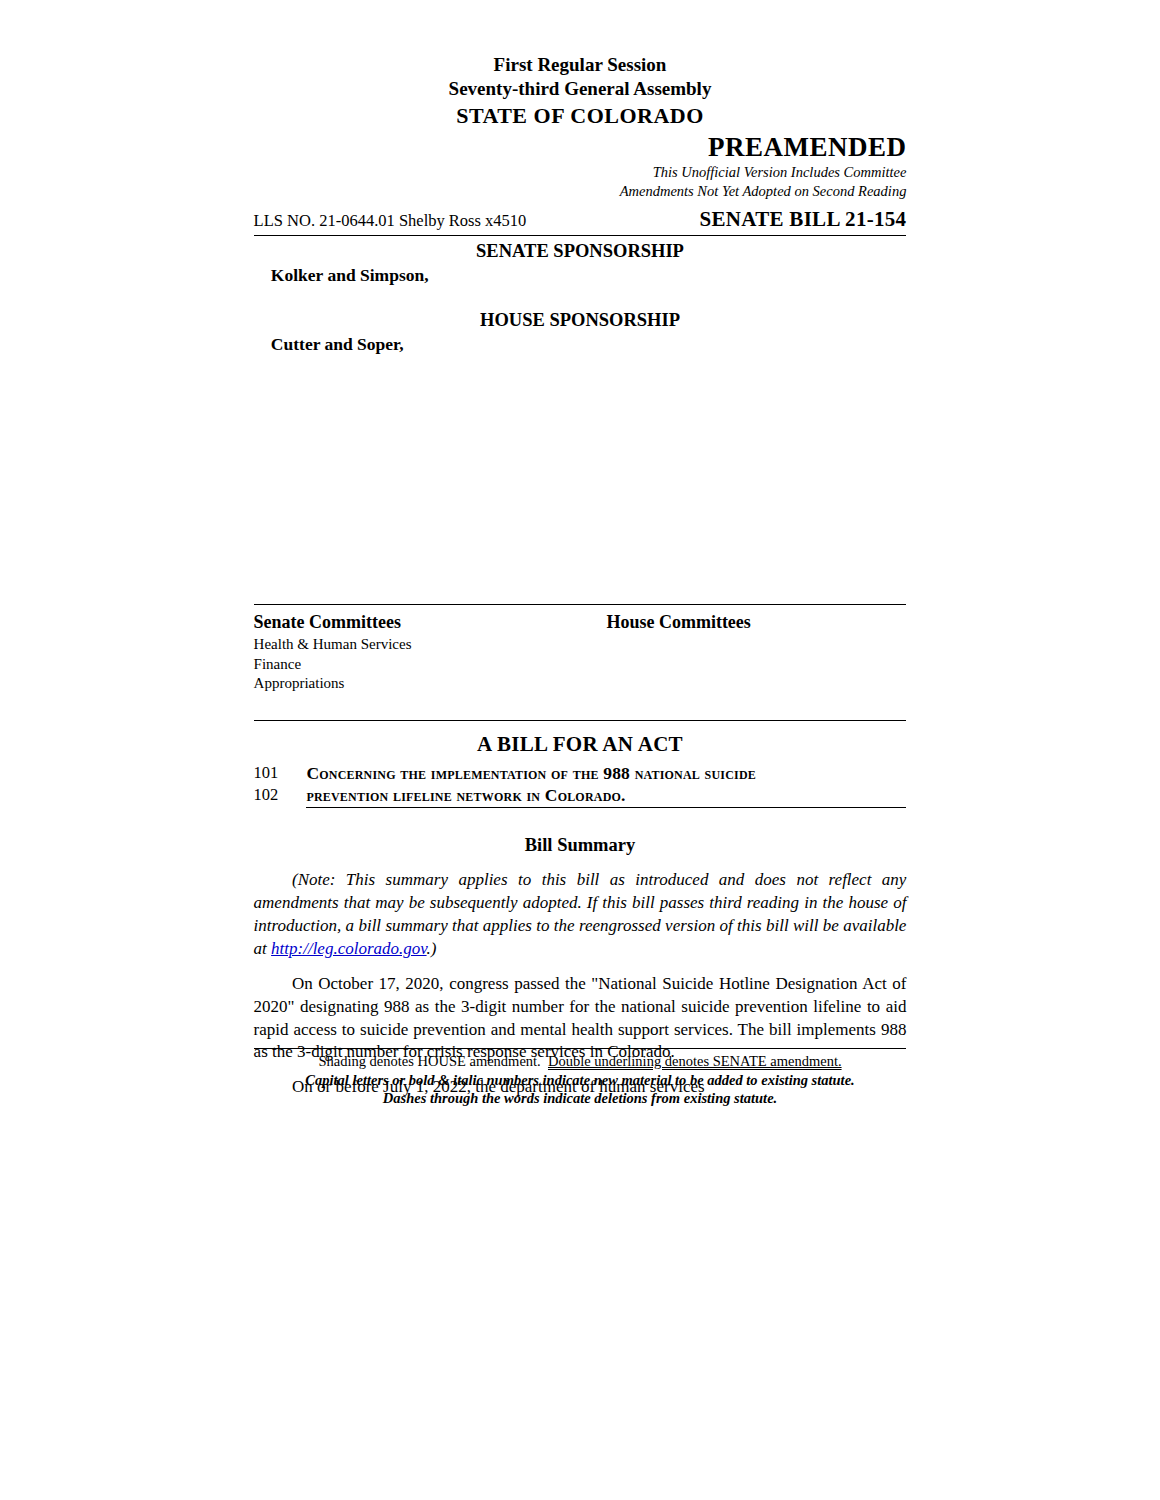First Regular Session
Seventy-third General Assembly
STATE OF COLORADO
PREAMENDED
This Unofficial Version Includes Committee
Amendments Not Yet Adopted on Second Reading
LLS NO. 21-0644.01 Shelby Ross x4510
SENATE BILL 21-154
SENATE SPONSORSHIP
Kolker and Simpson,
HOUSE SPONSORSHIP
Cutter and Soper,
Senate Committees
Health & Human Services
Finance
Appropriations
House Committees
A BILL FOR AN ACT
| 101 | Concerning the implementation of the 988 national suicide |
| 102 | prevention lifeline network in Colorado. |
Bill Summary
(Note: This summary applies to this bill as introduced and does not reflect any amendments that may be subsequently adopted. If this bill passes third reading in the house of introduction, a bill summary that applies to the reengrossed version of this bill will be available at http://leg.colorado.gov.)
On October 17, 2020, congress passed the "National Suicide Hotline Designation Act of 2020" designating 988 as the 3-digit number for the national suicide prevention lifeline to aid rapid access to suicide prevention and mental health support services. The bill implements 988 as the 3-digit number for crisis response services in Colorado.
On or before July 1, 2022, the department of human services
Shading denotes HOUSE amendment. Double underlining denotes SENATE amendment.
Capital letters or bold & italic numbers indicate new material to be added to existing statute.
Dashes through the words indicate deletions from existing statute.